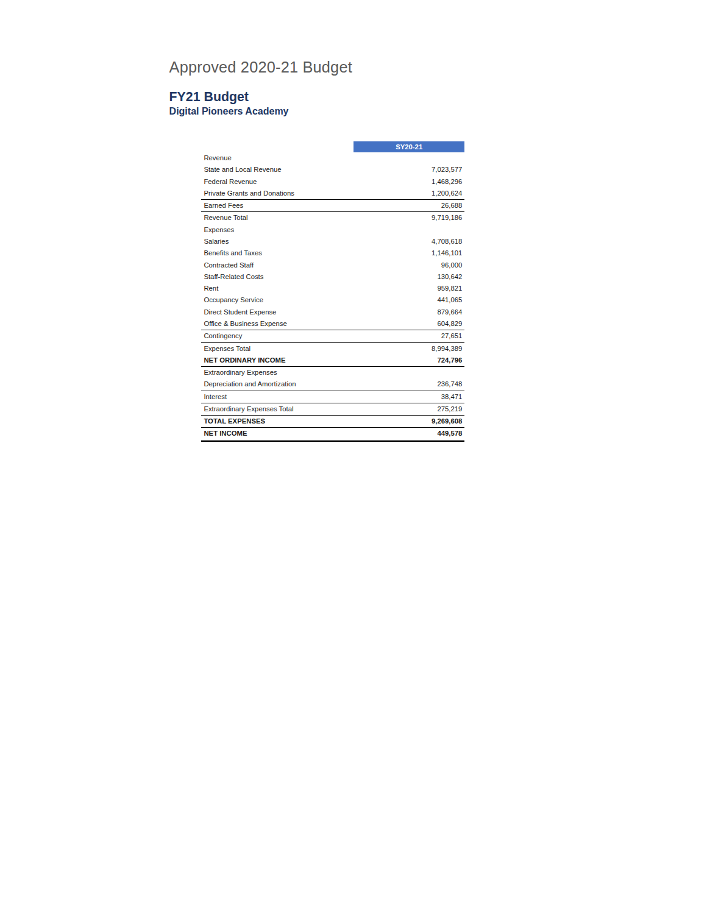Approved 2020-21 Budget
FY21 Budget
Digital Pioneers Academy
| | SY20-21 |
| --- | --- |
| Revenue | |
| State and Local Revenue | 7,023,577 |
| Federal Revenue | 1,468,296 |
| Private Grants and Donations | 1,200,624 |
| Earned Fees | 26,688 |
| Revenue Total | 9,719,186 |
| Expenses | |
| Salaries | 4,708,618 |
| Benefits and Taxes | 1,146,101 |
| Contracted Staff | 96,000 |
| Staff-Related Costs | 130,642 |
| Rent | 959,821 |
| Occupancy Service | 441,065 |
| Direct Student Expense | 879,664 |
| Office & Business Expense | 604,829 |
| Contingency | 27,651 |
| Expenses Total | 8,994,389 |
| NET ORDINARY INCOME | 724,796 |
| Extraordinary Expenses | |
| Depreciation and Amortization | 236,748 |
| Interest | 38,471 |
| Extraordinary Expenses Total | 275,219 |
| TOTAL EXPENSES | 9,269,608 |
| NET INCOME | 449,578 |